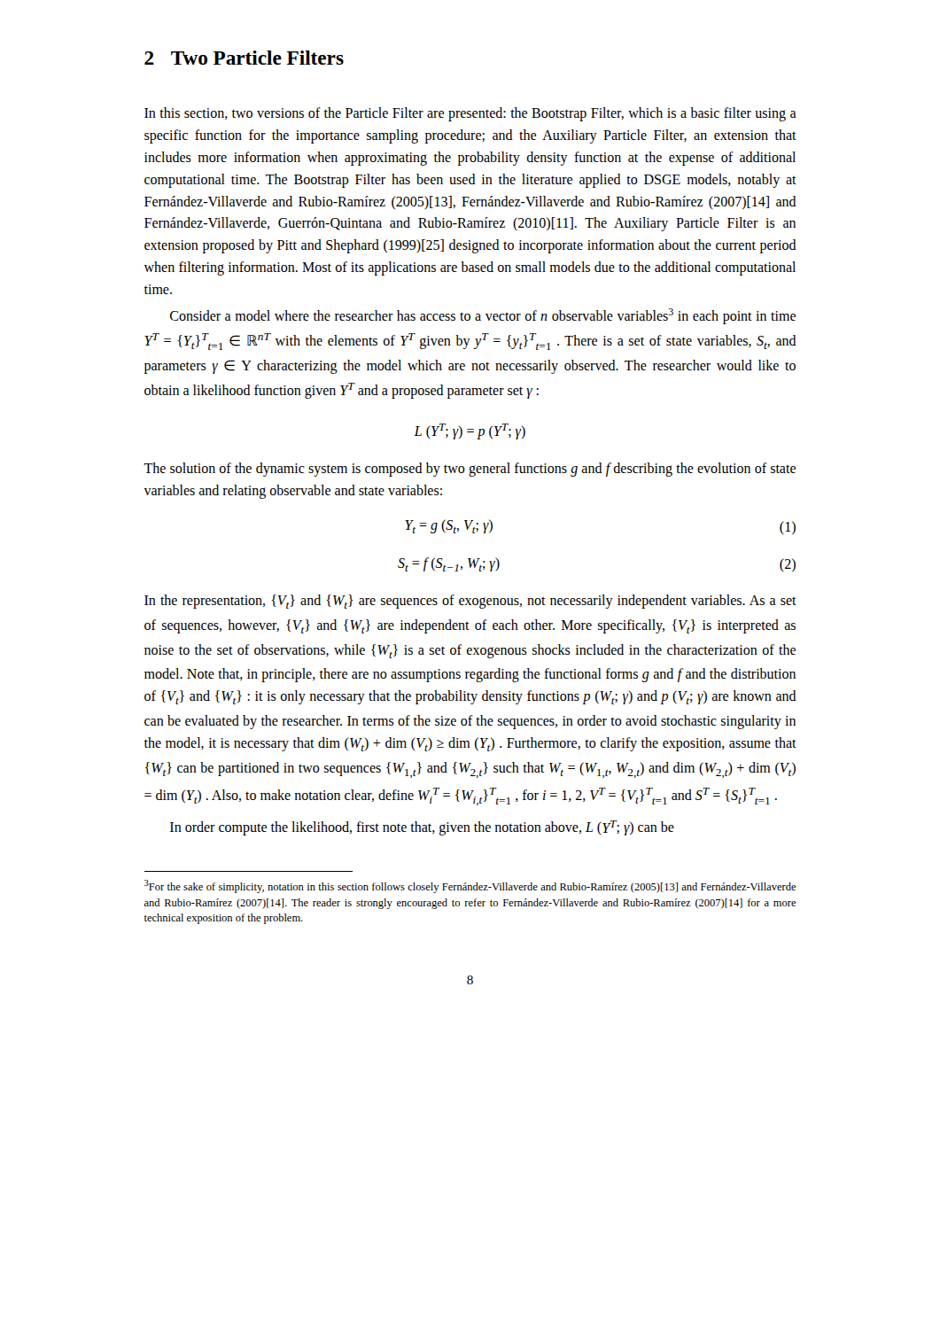2 Two Particle Filters
In this section, two versions of the Particle Filter are presented: the Bootstrap Filter, which is a basic filter using a specific function for the importance sampling procedure; and the Auxiliary Particle Filter, an extension that includes more information when approximating the probability density function at the expense of additional computational time. The Bootstrap Filter has been used in the literature applied to DSGE models, notably at Fernández-Villaverde and Rubio-Ramírez (2005)[13], Fernández-Villaverde and Rubio-Ramírez (2007)[14] and Fernández-Villaverde, Guerrón-Quintana and Rubio-Ramírez (2010)[11]. The Auxiliary Particle Filter is an extension proposed by Pitt and Shephard (1999)[25] designed to incorporate information about the current period when filtering information. Most of its applications are based on small models due to the additional computational time.
Consider a model where the researcher has access to a vector of n observable variables3 in each point in time YT = {Yt}Tt=1 ∈ ℝnT with the elements of YT given by yT = {yt}Tt=1 . There is a set of state variables, St, and parameters γ ∈ Υ characterizing the model which are not necessarily observed. The researcher would like to obtain a likelihood function given YT and a proposed parameter set γ :
L (YT; γ) = p (YT; γ)
The solution of the dynamic system is composed by two general functions g and f describing the evolution of state variables and relating observable and state variables:
Yt = g (St, Vt; γ)
(1)
St = f (St−1, Wt; γ)
(2)
In the representation, {Vt} and {Wt} are sequences of exogenous, not necessarily independent variables. As a set of sequences, however, {Vt} and {Wt} are independent of each other. More specifically, {Vt} is interpreted as noise to the set of observations, while {Wt} is a set of exogenous shocks included in the characterization of the model. Note that, in principle, there are no assumptions regarding the functional forms g and f and the distribution of {Vt} and {Wt} : it is only necessary that the probability density functions p (Wt; γ) and p (Vt; γ) are known and can be evaluated by the researcher. In terms of the size of the sequences, in order to avoid stochastic singularity in the model, it is necessary that dim (Wt) + dim (Vt) ≥ dim (Yt) . Furthermore, to clarify the exposition, assume that {Wt} can be partitioned in two sequences {W1,t} and {W2,t} such that Wt = (W1,t, W2,t) and dim (W2,t) + dim (Vt) = dim (Yt) . Also, to make notation clear, define WiT = {Wi,t}Tt=1 , for i = 1, 2, VT = {Vt}Tt=1 and ST = {St}Tt=1 .
In order compute the likelihood, first note that, given the notation above, L (YT; γ) can be
3For the sake of simplicity, notation in this section follows closely Fernández-Villaverde and Rubio-Ramírez (2005)[13] and Fernández-Villaverde and Rubio-Ramírez (2007)[14]. The reader is strongly encouraged to refer to Fernández-Villaverde and Rubio-Ramírez (2007)[14] for a more technical exposition of the problem.
8